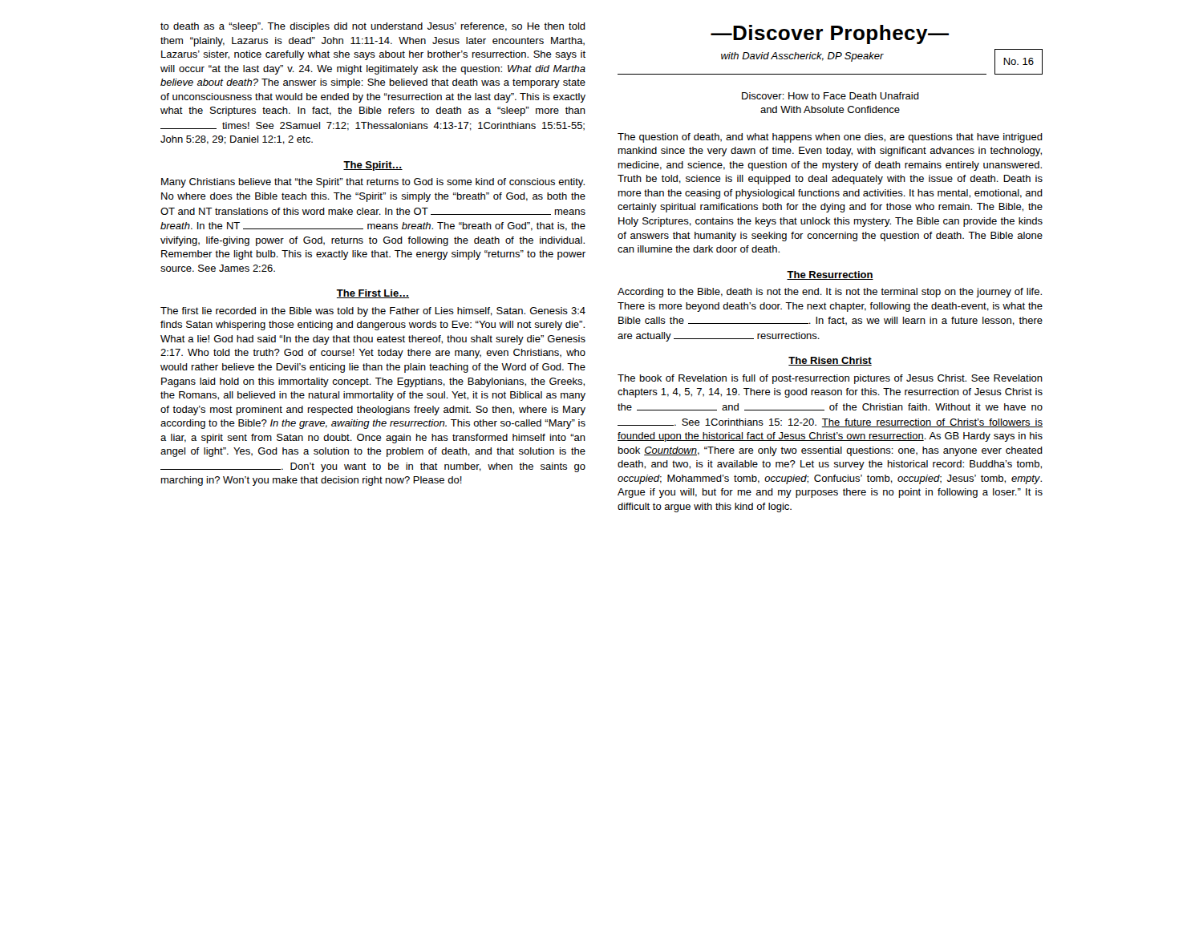to death as a “sleep”. The disciples did not understand Jesus’ reference, so He then told them “plainly, Lazarus is dead” John 11:11-14. When Jesus later encounters Martha, Lazarus’ sister, notice carefully what she says about her brother’s resurrection. She says it will occur “at the last day” v. 24. We might legitimately ask the question: What did Martha believe about death? The answer is simple: She believed that death was a temporary state of unconsciousness that would be ended by the “resurrection at the last day”. This is exactly what the Scriptures teach. In fact, the Bible refers to death as a “sleep” more than times! See 2Samuel 7:12; 1Thessalonians 4:13-17; 1Corinthians 15:51-55; John 5:28, 29; Daniel 12:1, 2 etc.
The Spirit…
Many Christians believe that “the Spirit” that returns to God is some kind of conscious entity. No where does the Bible teach this. The “Spirit” is simply the “breath” of God, as both the OT and NT translations of this word make clear. In the OT means breath. In the NT means breath. The “breath of God”, that is, the vivifying, life-giving power of God, returns to God following the death of the individual. Remember the light bulb. This is exactly like that. The energy simply “returns” to the power source. See James 2:26.
The First Lie…
The first lie recorded in the Bible was told by the Father of Lies himself, Satan. Genesis 3:4 finds Satan whispering those enticing and dangerous words to Eve: “You will not surely die”. What a lie! God had said “In the day that thou eatest thereof, thou shalt surely die” Genesis 2:17. Who told the truth? God of course! Yet today there are many, even Christians, who would rather believe the Devil’s enticing lie than the plain teaching of the Word of God. The Pagans laid hold on this immortality concept. The Egyptians, the Babylonians, the Greeks, the Romans, all believed in the natural immortality of the soul. Yet, it is not Biblical as many of today’s most prominent and respected theologians freely admit. So then, where is Mary according to the Bible? In the grave, awaiting the resurrection. This other so-called “Mary” is a liar, a spirit sent from Satan no doubt. Once again he has transformed himself into “an angel of light”. Yes, God has a solution to the problem of death, and that solution is the . Don’t you want to be in that number, when the saints go marching in? Won’t you make that decision right now? Please do!
—Discover Prophecy—
with David Asscherick, DP Speaker
No. 16
Discover: How to Face Death Unafraid
and With Absolute Confidence
The question of death, and what happens when one dies, are questions that have intrigued mankind since the very dawn of time. Even today, with significant advances in technology, medicine, and science, the question of the mystery of death remains entirely unanswered. Truth be told, science is ill equipped to deal adequately with the issue of death. Death is more than the ceasing of physiological functions and activities. It has mental, emotional, and certainly spiritual ramifications both for the dying and for those who remain. The Bible, the Holy Scriptures, contains the keys that unlock this mystery. The Bible can provide the kinds of answers that humanity is seeking for concerning the question of death. The Bible alone can illumine the dark door of death.
The Resurrection
According to the Bible, death is not the end. It is not the terminal stop on the journey of life. There is more beyond death’s door. The next chapter, following the death-event, is what the Bible calls the . In fact, as we will learn in a future lesson, there are actually resurrections.
The Risen Christ
The book of Revelation is full of post-resurrection pictures of Jesus Christ. See Revelation chapters 1, 4, 5, 7, 14, 19. There is good reason for this. The resurrection of Jesus Christ is the and of the Christian faith. Without it we have no . See 1Corinthians 15: 12-20. The future resurrection of Christ’s followers is founded upon the historical fact of Jesus Christ’s own resurrection. As GB Hardy says in his book Countdown, “There are only two essential questions: one, has anyone ever cheated death, and two, is it available to me? Let us survey the historical record: Buddha’s tomb, occupied; Mohammed’s tomb, occupied; Confucius’ tomb, occupied; Jesus’ tomb, empty. Argue if you will, but for me and my purposes there is no point in following a loser.” It is difficult to argue with this kind of logic.